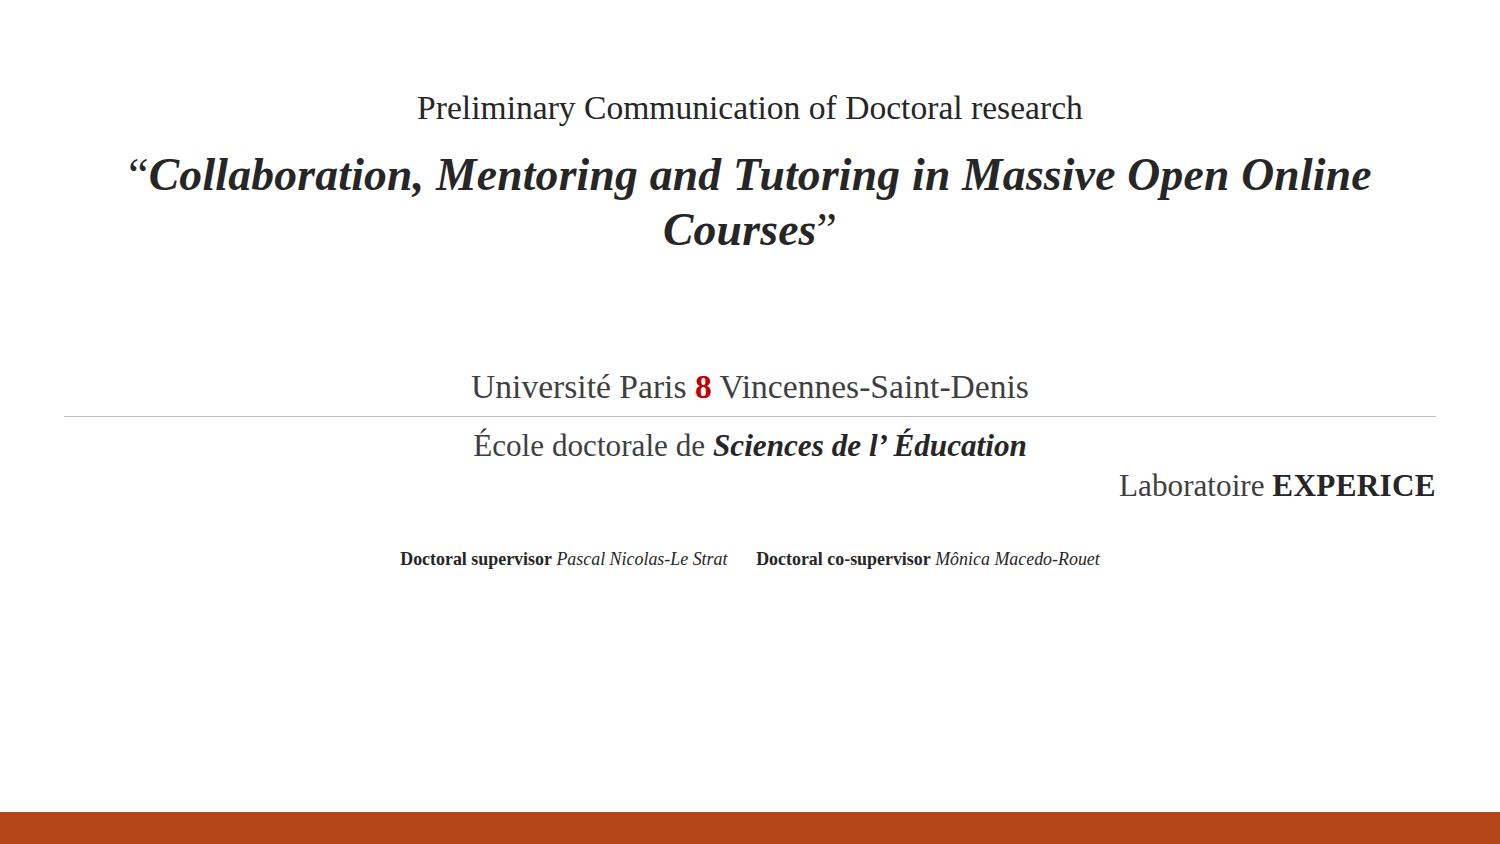Preliminary Communication of Doctoral research
“Collaboration, Mentoring and Tutoring in Massive Open Online Courses”
Université Paris 8 Vincennes-Saint-Denis
École doctorale de Sciences de l’ Éducation
Laboratoire EXPERICE
Doctoral supervisor Pascal Nicolas-Le Strat Doctoral co-supervisor Mônica Macedo-Rouet